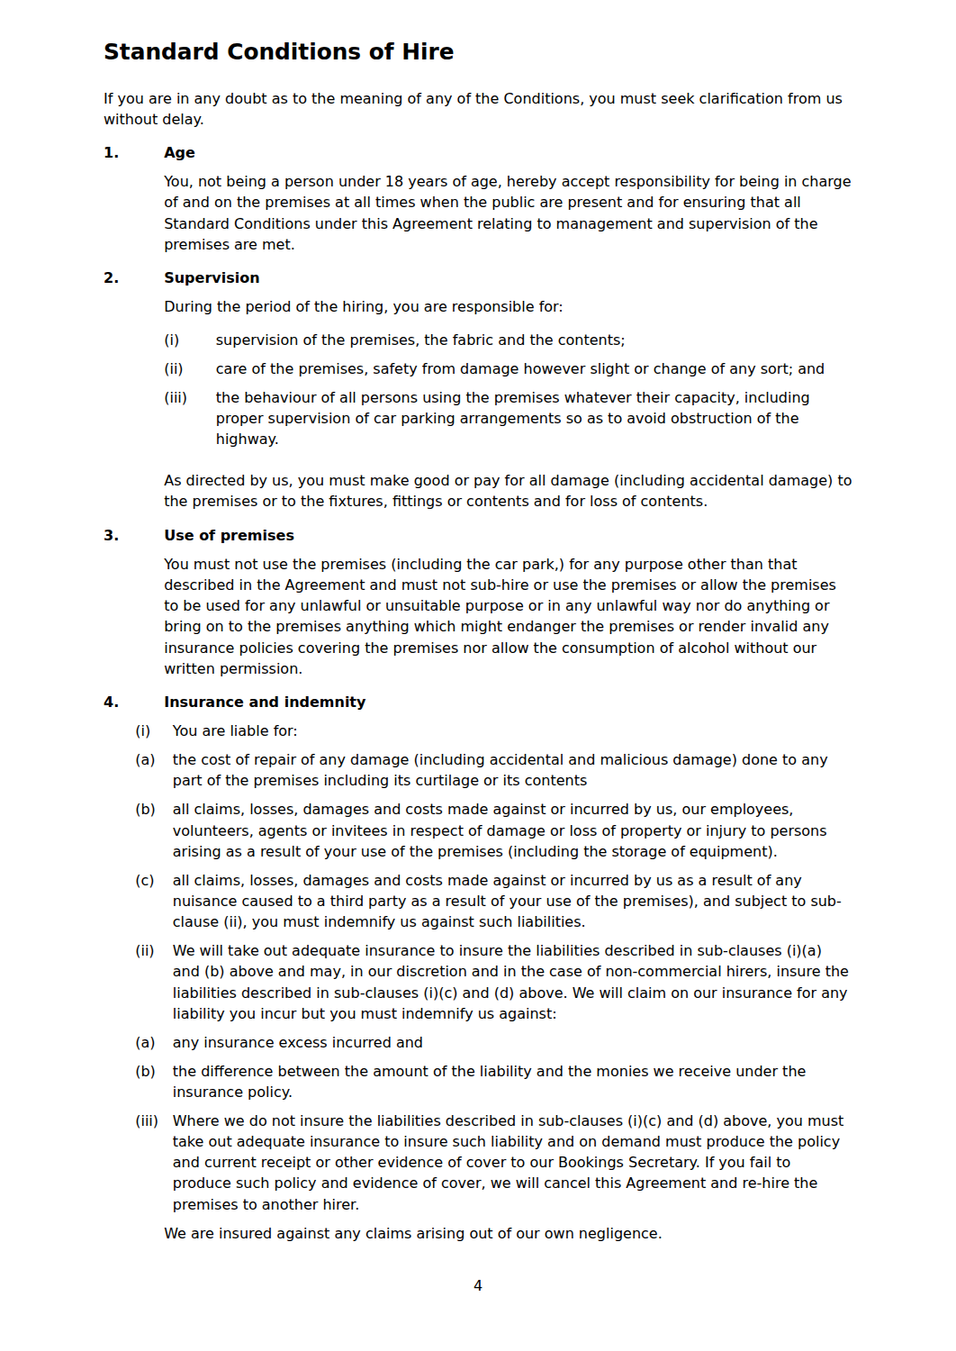Standard Conditions of Hire
If you are in any doubt as to the meaning of any of the Conditions, you must seek clarification from us without delay.
1. Age
You, not being a person under 18 years of age, hereby accept responsibility for being in charge of and on the premises at all times when the public are present and for ensuring that all Standard Conditions under this Agreement relating to management and supervision of the premises are met.
2. Supervision
During the period of the hiring, you are responsible for:
(i) supervision of the premises, the fabric and the contents;
(ii) care of the premises, safety from damage however slight or change of any sort; and
(iii) the behaviour of all persons using the premises whatever their capacity, including proper supervision of car parking arrangements so as to avoid obstruction of the highway.
As directed by us, you must make good or pay for all damage (including accidental damage) to the premises or to the fixtures, fittings or contents and for loss of contents.
3. Use of premises
You must not use the premises (including the car park,) for any purpose other than that described in the Agreement and must not sub-hire or use the premises or allow the premises to be used for any unlawful or unsuitable purpose or in any unlawful way nor do anything or bring on to the premises anything which might endanger the premises or render invalid any insurance policies covering the premises nor allow the consumption of alcohol without our written permission.
4. Insurance and indemnity
(i) You are liable for:
(a) the cost of repair of any damage (including accidental and malicious damage) done to any part of the premises including its curtilage or its contents
(b) all claims, losses, damages and costs made against or incurred by us, our employees, volunteers, agents or invitees in respect of damage or loss of property or injury to persons arising as a result of your use of the premises (including the storage of equipment).
(c) all claims, losses, damages and costs made against or incurred by us as a result of any nuisance caused to a third party as a result of your use of the premises), and subject to sub-clause (ii), you must indemnify us against such liabilities.
(ii) We will take out adequate insurance to insure the liabilities described in sub-clauses (i)(a) and (b) above and may, in our discretion and in the case of non-commercial hirers, insure the liabilities described in sub-clauses (i)(c) and (d) above. We will claim on our insurance for any liability you incur but you must indemnify us against:
(a) any insurance excess incurred and
(b) the difference between the amount of the liability and the monies we receive under the insurance policy.
(iii) Where we do not insure the liabilities described in sub-clauses (i)(c) and (d) above, you must take out adequate insurance to insure such liability and on demand must produce the policy and current receipt or other evidence of cover to our Bookings Secretary. If you fail to produce such policy and evidence of cover, we will cancel this Agreement and re-hire the premises to another hirer.
We are insured against any claims arising out of our own negligence.
4